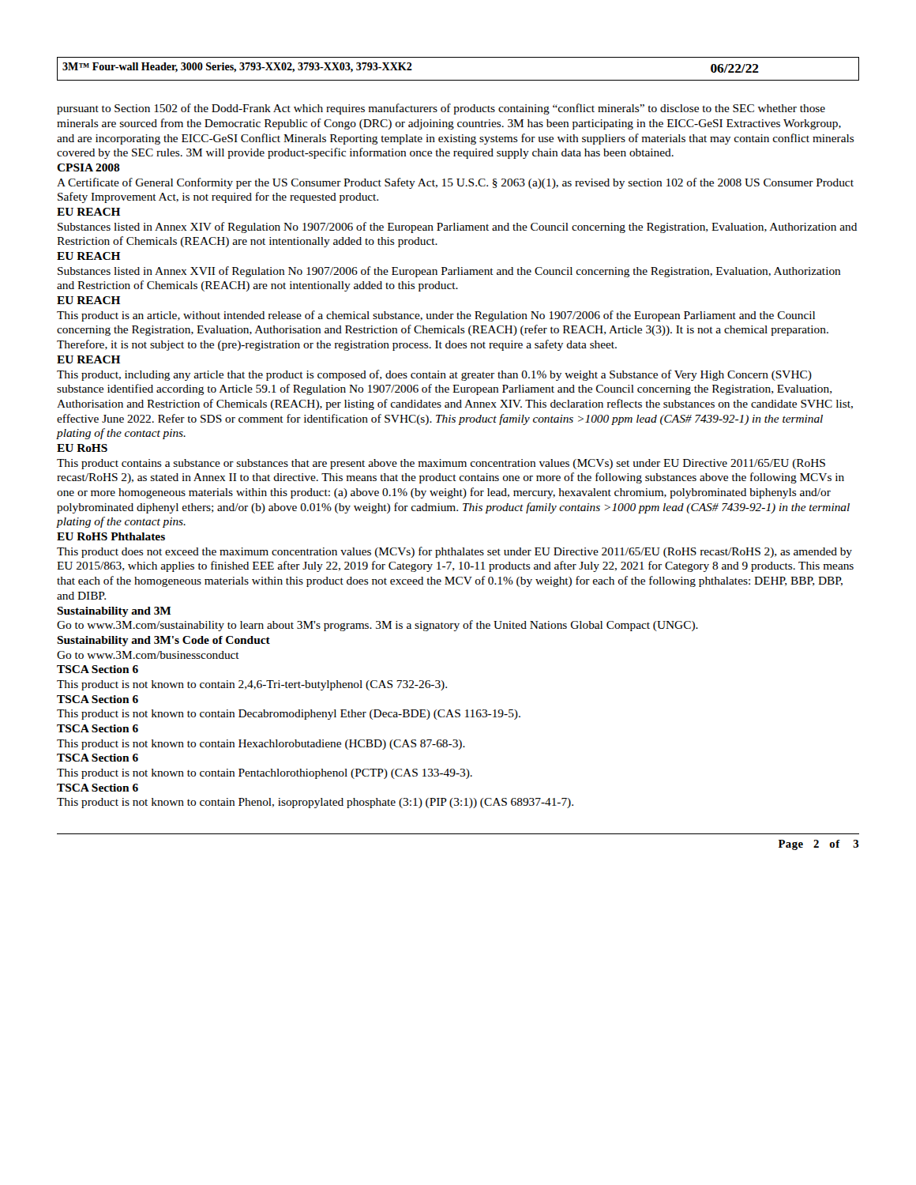3M™ Four-wall Header, 3000 Series, 3793-XX02, 3793-XX03, 3793-XXK2
06/22/22
pursuant to Section 1502 of the Dodd-Frank Act which requires manufacturers of products containing “conflict minerals” to disclose to the SEC whether those minerals are sourced from the Democratic Republic of Congo (DRC) or adjoining countries. 3M has been participating in the EICC-GeSI Extractives Workgroup, and are incorporating the EICC-GeSI Conflict Minerals Reporting template in existing systems for use with suppliers of materials that may contain conflict minerals covered by the SEC rules. 3M will provide product-specific information once the required supply chain data has been obtained.
CPSIA 2008
A Certificate of General Conformity per the US Consumer Product Safety Act, 15 U.S.C. § 2063 (a)(1), as revised by section 102 of the 2008 US Consumer Product Safety Improvement Act, is not required for the requested product.
EU REACH
Substances listed in Annex XIV of Regulation No 1907/2006 of the European Parliament and the Council concerning the Registration, Evaluation, Authorization and Restriction of Chemicals (REACH) are not intentionally added to this product.
EU REACH
Substances listed in Annex XVII of Regulation No 1907/2006 of the European Parliament and the Council concerning the Registration, Evaluation, Authorization and Restriction of Chemicals (REACH) are not intentionally added to this product.
EU REACH
This product is an article, without intended release of a chemical substance, under the Regulation No 1907/2006 of the European Parliament and the Council concerning the Registration, Evaluation, Authorisation and Restriction of Chemicals (REACH) (refer to REACH, Article 3(3)). It is not a chemical preparation. Therefore, it is not subject to the (pre)-registration or the registration process. It does not require a safety data sheet.
EU REACH
This product, including any article that the product is composed of, does contain at greater than 0.1% by weight a Substance of Very High Concern (SVHC) substance identified according to Article 59.1 of Regulation No 1907/2006 of the European Parliament and the Council concerning the Registration, Evaluation, Authorisation and Restriction of Chemicals (REACH), per listing of candidates and Annex XIV. This declaration reflects the substances on the candidate SVHC list, effective June 2022. Refer to SDS or comment for identification of SVHC(s). This product family contains >1000 ppm lead (CAS# 7439-92-1) in the terminal plating of the contact pins.
EU RoHS
This product contains a substance or substances that are present above the maximum concentration values (MCVs) set under EU Directive 2011/65/EU (RoHS recast/RoHS 2), as stated in Annex II to that directive. This means that the product contains one or more of the following substances above the following MCVs in one or more homogeneous materials within this product: (a) above 0.1% (by weight) for lead, mercury, hexavalent chromium, polybrominated biphenyls and/or polybrominated diphenyl ethers; and/or (b) above 0.01% (by weight) for cadmium. This product family contains >1000 ppm lead (CAS# 7439-92-1) in the terminal plating of the contact pins.
EU RoHS Phthalates
This product does not exceed the maximum concentration values (MCVs) for phthalates set under EU Directive 2011/65/EU (RoHS recast/RoHS 2), as amended by EU 2015/863, which applies to finished EEE after July 22, 2019 for Category 1-7, 10-11 products and after July 22, 2021 for Category 8 and 9 products. This means that each of the homogeneous materials within this product does not exceed the MCV of 0.1% (by weight) for each of the following phthalates: DEHP, BBP, DBP, and DIBP.
Sustainability and 3M
Go to www.3M.com/sustainability to learn about 3M's programs. 3M is a signatory of the United Nations Global Compact (UNGC).
Sustainability and 3M's Code of Conduct
Go to www.3M.com/businessconduct
TSCA Section 6
This product is not known to contain 2,4,6-Tri-tert-butylphenol (CAS 732-26-3).
TSCA Section 6
This product is not known to contain Decabromodiphenyl Ether (Deca-BDE) (CAS 1163-19-5).
TSCA Section 6
This product is not known to contain Hexachlorobutadiene (HCBD) (CAS 87-68-3).
TSCA Section 6
This product is not known to contain Pentachlorothiophenol (PCTP) (CAS 133-49-3).
TSCA Section 6
This product is not known to contain Phenol, isopropylated phosphate (3:1) (PIP (3:1)) (CAS 68937-41-7).
Page 2 of 3